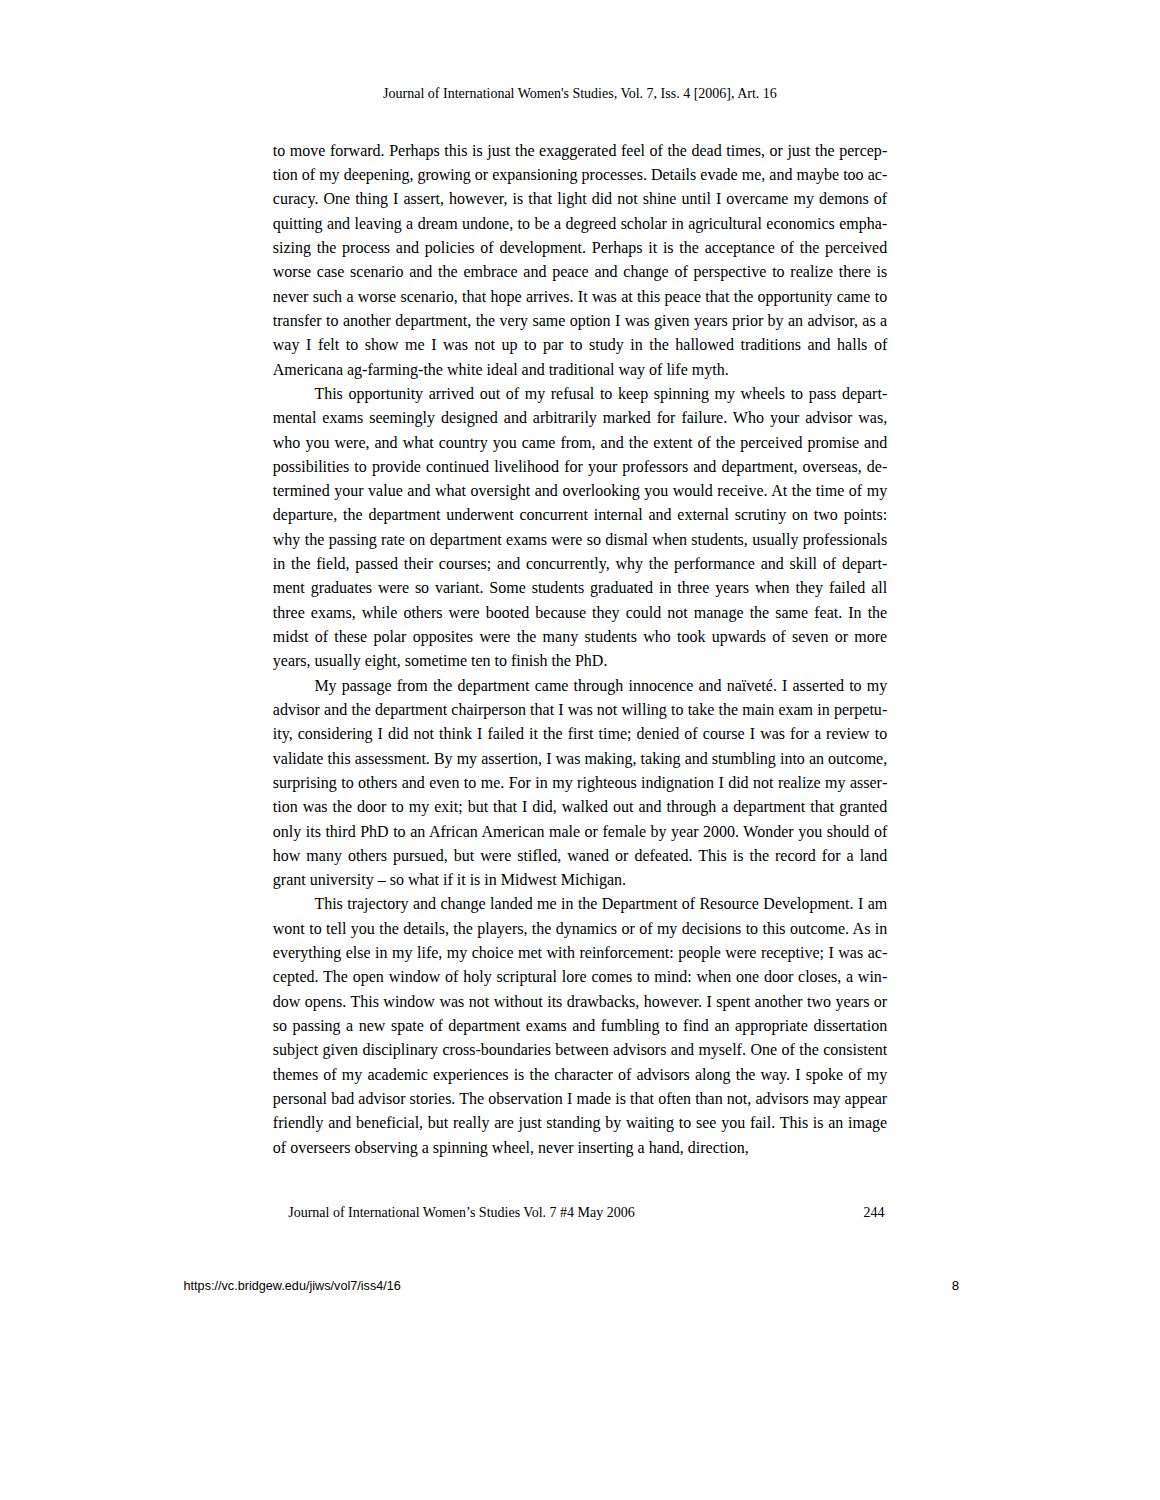Journal of International Women's Studies, Vol. 7, Iss. 4 [2006], Art. 16
to move forward. Perhaps this is just the exaggerated feel of the dead times, or just the perception of my deepening, growing or expansioning processes. Details evade me, and maybe too accuracy. One thing I assert, however, is that light did not shine until I overcame my demons of quitting and leaving a dream undone, to be a degreed scholar in agricultural economics emphasizing the process and policies of development. Perhaps it is the acceptance of the perceived worse case scenario and the embrace and peace and change of perspective to realize there is never such a worse scenario, that hope arrives. It was at this peace that the opportunity came to transfer to another department, the very same option I was given years prior by an advisor, as a way I felt to show me I was not up to par to study in the hallowed traditions and halls of Americana ag-farming-the white ideal and traditional way of life myth.
This opportunity arrived out of my refusal to keep spinning my wheels to pass departmental exams seemingly designed and arbitrarily marked for failure. Who your advisor was, who you were, and what country you came from, and the extent of the perceived promise and possibilities to provide continued livelihood for your professors and department, overseas, determined your value and what oversight and overlooking you would receive. At the time of my departure, the department underwent concurrent internal and external scrutiny on two points: why the passing rate on department exams were so dismal when students, usually professionals in the field, passed their courses; and concurrently, why the performance and skill of department graduates were so variant. Some students graduated in three years when they failed all three exams, while others were booted because they could not manage the same feat. In the midst of these polar opposites were the many students who took upwards of seven or more years, usually eight, sometime ten to finish the PhD.
My passage from the department came through innocence and naïveté. I asserted to my advisor and the department chairperson that I was not willing to take the main exam in perpetuity, considering I did not think I failed it the first time; denied of course I was for a review to validate this assessment. By my assertion, I was making, taking and stumbling into an outcome, surprising to others and even to me. For in my righteous indignation I did not realize my assertion was the door to my exit; but that I did, walked out and through a department that granted only its third PhD to an African American male or female by year 2000. Wonder you should of how many others pursued, but were stifled, waned or defeated. This is the record for a land grant university – so what if it is in Midwest Michigan.
This trajectory and change landed me in the Department of Resource Development. I am wont to tell you the details, the players, the dynamics or of my decisions to this outcome. As in everything else in my life, my choice met with reinforcement: people were receptive; I was accepted. The open window of holy scriptural lore comes to mind: when one door closes, a window opens. This window was not without its drawbacks, however. I spent another two years or so passing a new spate of department exams and fumbling to find an appropriate dissertation subject given disciplinary cross-boundaries between advisors and myself. One of the consistent themes of my academic experiences is the character of advisors along the way. I spoke of my personal bad advisor stories. The observation I made is that often than not, advisors may appear friendly and beneficial, but really are just standing by waiting to see you fail. This is an image of overseers observing a spinning wheel, never inserting a hand, direction,
Journal of International Women’s Studies Vol. 7 #4 May 2006 244
https://vc.bridgew.edu/jiws/vol7/iss4/16
8